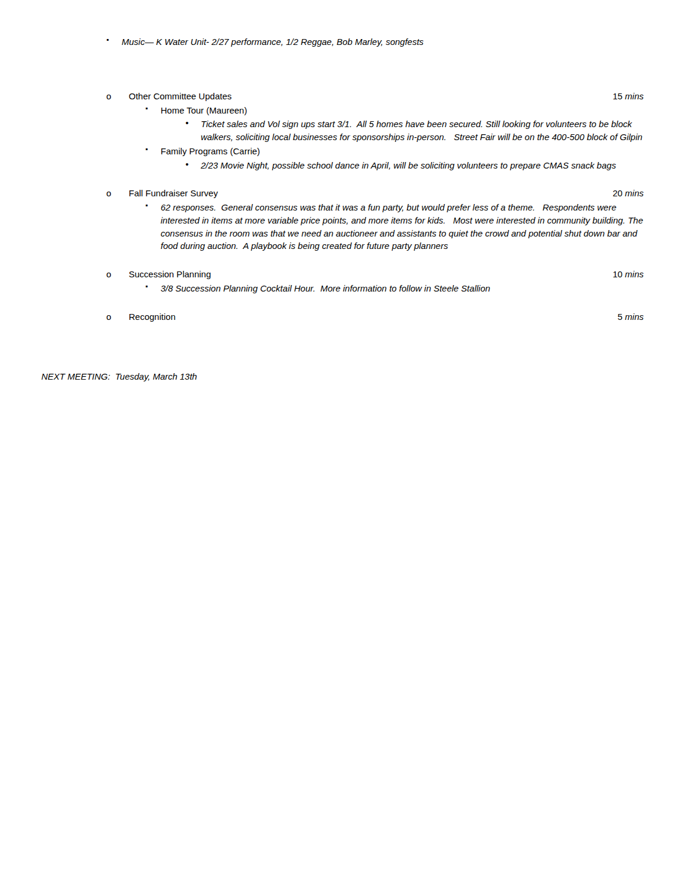Music— K Water Unit- 2/27 performance, 1/2 Reggae, Bob Marley, songfests
Other Committee Updates 15 mins
Home Tour (Maureen)
Ticket sales and Vol sign ups start 3/1. All 5 homes have been secured. Still looking for volunteers to be block walkers, soliciting local businesses for sponsorships in-person. Street Fair will be on the 400-500 block of Gilpin
Family Programs (Carrie)
2/23 Movie Night, possible school dance in April, will be soliciting volunteers to prepare CMAS snack bags
Fall Fundraiser Survey 20 mins
62 responses. General consensus was that it was a fun party, but would prefer less of a theme. Respondents were interested in items at more variable price points, and more items for kids. Most were interested in community building. The consensus in the room was that we need an auctioneer and assistants to quiet the crowd and potential shut down bar and food during auction. A playbook is being created for future party planners
Succession Planning 10 mins
3/8 Succession Planning Cocktail Hour. More information to follow in Steele Stallion
Recognition 5 mins
NEXT MEETING: Tuesday, March 13th